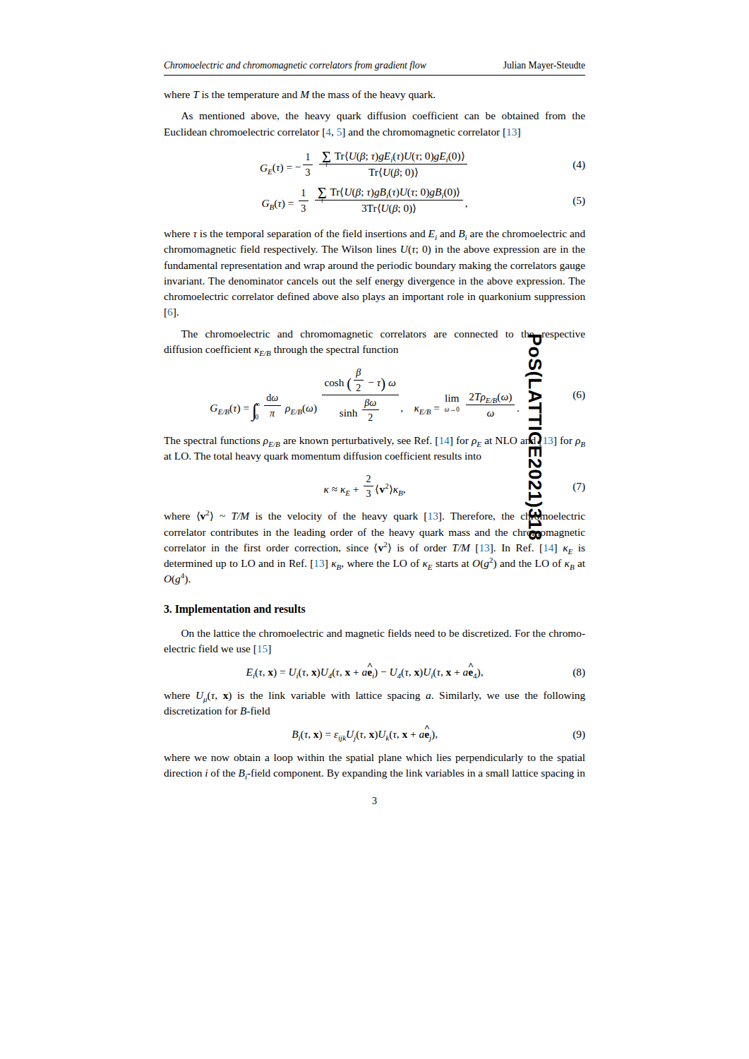Chromoelectric and chromomagnetic correlators from gradient flow Julian Mayer-Steudte
PoS(LATTICE2021)318
where T is the temperature and M the mass of the heavy quark.
As mentioned above, the heavy quark diffusion coefficient can be obtained from the Euclidean chromoelectric correlator [4, 5] and the chromomagnetic correlator [13]
GE(τ) = −13 Σi Tr⟨U(β; τ)gEi(τ)U(τ; 0)gEi(0)⟩Tr⟨U(β; 0)⟩
(4)
GB(τ) = 13 Σi Tr⟨U(β; τ)gBi(τ)U(τ; 0)gBi(0)⟩3Tr⟨U(β; 0)⟩,
(5)
where τ is the temporal separation of the field insertions and Ei and Bi are the chromoelectric and chromomagnetic field respectively. The Wilson lines U(τ; 0) in the above expression are in the fundamental representation and wrap around the periodic boundary making the correlators gauge invariant. The denominator cancels out the self energy divergence in the above expression. The chromoelectric correlator defined above also plays an important role in quarkonium suppression [6].
The chromoelectric and chromomagnetic correlators are connected to the respective diffusion coefficient κE/B through the spectral function
GE/B(τ) = ∫0∞ dω π ρE/B(ω) cosh (β 2 − τ) ω sinh βω 2, κE/B = lim ω→0 2TρE/B(ω) ω.
(6)
The spectral functions ρE/B are known perturbatively, see Ref. [14] for ρE at NLO and [13] for ρB at LO. The total heavy quark momentum diffusion coefficient results into
κ ≈ κE + 23⟨v2⟩κB,
(7)
where ⟨v2⟩ ~ T/M is the velocity of the heavy quark [13]. Therefore, the chromoelectric correlator contributes in the leading order of the heavy quark mass and the chromomagnetic correlator in the first order correction, since ⟨v2⟩ is of order T/M [13]. In Ref. [14] κE is determined up to LO and in Ref. [13] κB, where the LO of κE starts at O(g2) and the LO of κB at O(g4).
3. Implementation and results
On the lattice the chromoelectric and magnetic fields need to be discretized. For the chromo-electric field we use [15]
Ei(τ, x) = Ui(τ, x)U4(τ, x + aei) − U4(τ, x)Ui(τ, x + ae4),
(8)
where Uμ(τ, x) is the link variable with lattice spacing a. Similarly, we use the following discretization for B-field
Bi(τ, x) = εijk Uj(τ, x)Uk(τ, x + aej),
(9)
where we now obtain a loop within the spatial plane which lies perpendicularly to the spatial direction i of the Bi-field component. By expanding the link variables in a small lattice spacing in
3